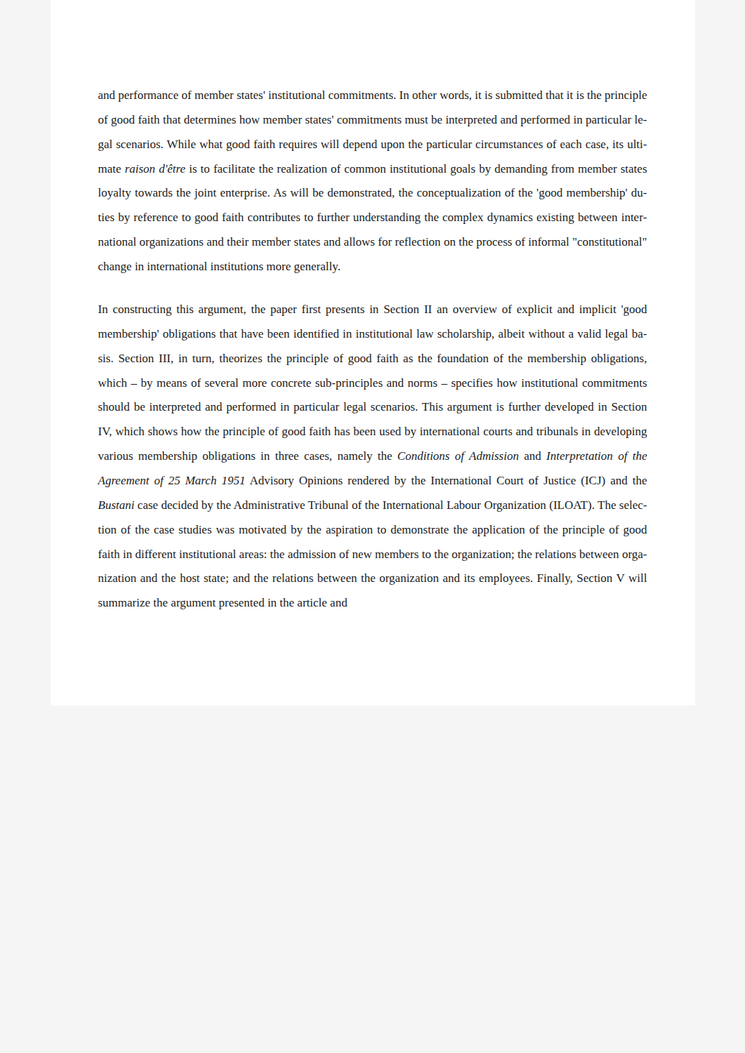and performance of member states' institutional commitments. In other words, it is submitted that it is the principle of good faith that determines how member states' commitments must be interpreted and performed in particular legal scenarios. While what good faith requires will depend upon the particular circumstances of each case, its ultimate raison d'être is to facilitate the realization of common institutional goals by demanding from member states loyalty towards the joint enterprise. As will be demonstrated, the conceptualization of the 'good membership' duties by reference to good faith contributes to further understanding the complex dynamics existing between international organizations and their member states and allows for reflection on the process of informal "constitutional" change in international institutions more generally.
In constructing this argument, the paper first presents in Section II an overview of explicit and implicit 'good membership' obligations that have been identified in institutional law scholarship, albeit without a valid legal basis. Section III, in turn, theorizes the principle of good faith as the foundation of the membership obligations, which – by means of several more concrete sub-principles and norms – specifies how institutional commitments should be interpreted and performed in particular legal scenarios. This argument is further developed in Section IV, which shows how the principle of good faith has been used by international courts and tribunals in developing various membership obligations in three cases, namely the Conditions of Admission and Interpretation of the Agreement of 25 March 1951 Advisory Opinions rendered by the International Court of Justice (ICJ) and the Bustani case decided by the Administrative Tribunal of the International Labour Organization (ILOAT). The selection of the case studies was motivated by the aspiration to demonstrate the application of the principle of good faith in different institutional areas: the admission of new members to the organization; the relations between organization and the host state; and the relations between the organization and its employees. Finally, Section V will summarize the argument presented in the article and